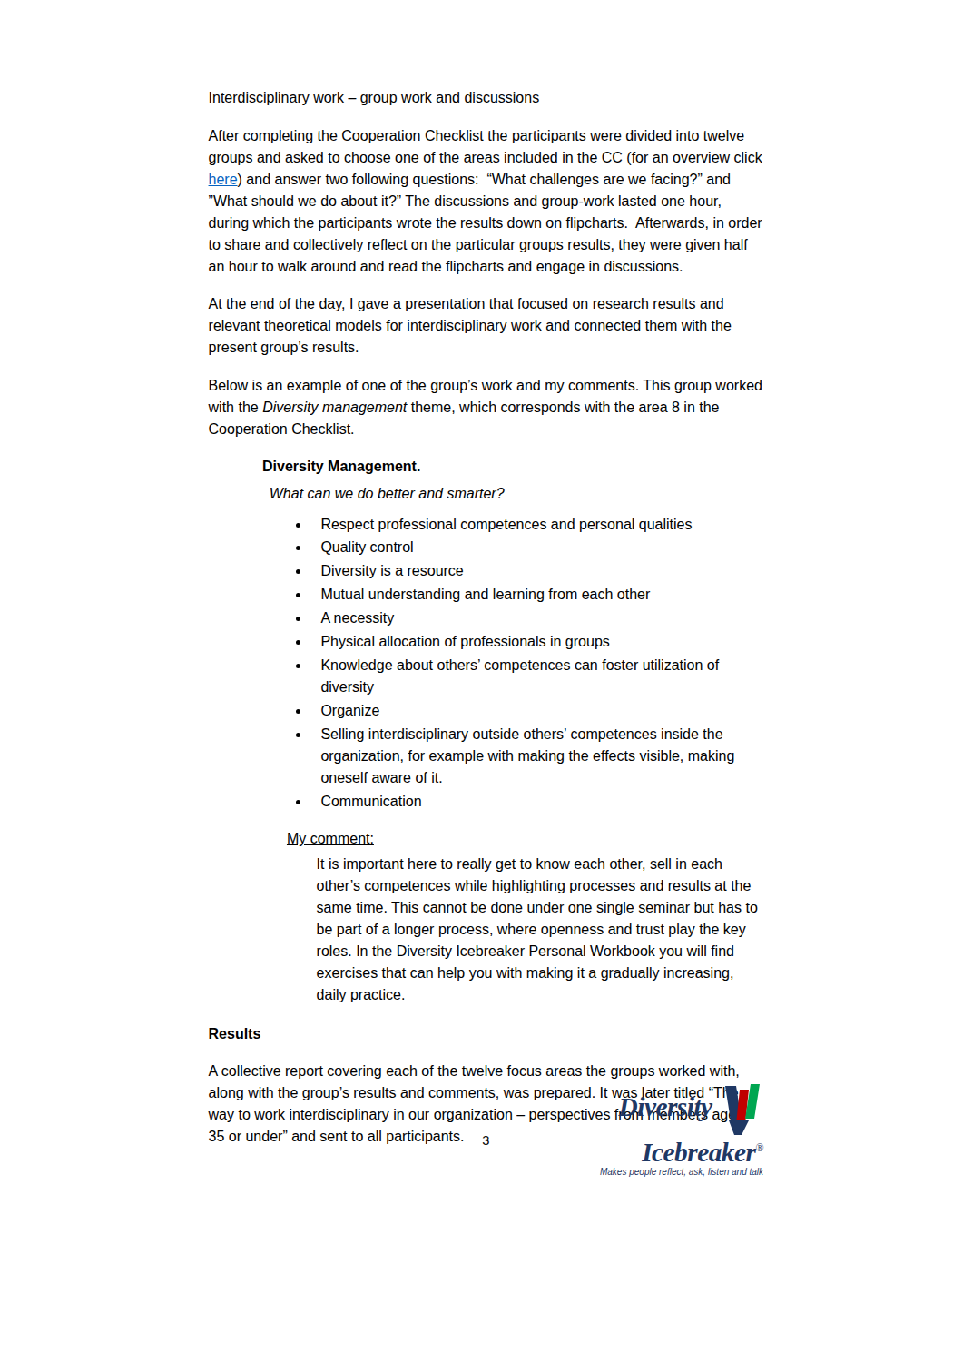Interdisciplinary work – group work and discussions
After completing the Cooperation Checklist the participants were divided into twelve groups and asked to choose one of the areas included in the CC (for an overview click here) and answer two following questions: “What challenges are we facing?” and ”What should we do about it?” The discussions and group-work lasted one hour, during which the participants wrote the results down on flipcharts. Afterwards, in order to share and collectively reflect on the particular groups results, they were given half an hour to walk around and read the flipcharts and engage in discussions.
At the end of the day, I gave a presentation that focused on research results and relevant theoretical models for interdisciplinary work and connected them with the present group’s results.
Below is an example of one of the group’s work and my comments. This group worked with the Diversity management theme, which corresponds with the area 8 in the Cooperation Checklist.
Diversity Management.
What can we do better and smarter?
Respect professional competences and personal qualities
Quality control
Diversity is a resource
Mutual understanding and learning from each other
A necessity
Physical allocation of professionals in groups
Knowledge about others’ competences can foster utilization of diversity
Organize
Selling interdisciplinary outside others’ competences inside the organization, for example with making the effects visible, making oneself aware of it.
Communication
My comment:
It is important here to really get to know each other, sell in each other’s competences while highlighting processes and results at the same time. This cannot be done under one single seminar but has to be part of a longer process, where openness and trust play the key roles. In the Diversity Icebreaker Personal Workbook you will find exercises that can help you with making it a gradually increasing, daily practice.
Results
A collective report covering each of the twelve focus areas the groups worked with, along with the group’s results and comments, was prepared. It was later titled “The way to work interdisciplinary in our organization – perspectives from members aged 35 or under” and sent to all participants.
3
Diversity
Icebreaker® Makes people reflect, ask, listen and talk